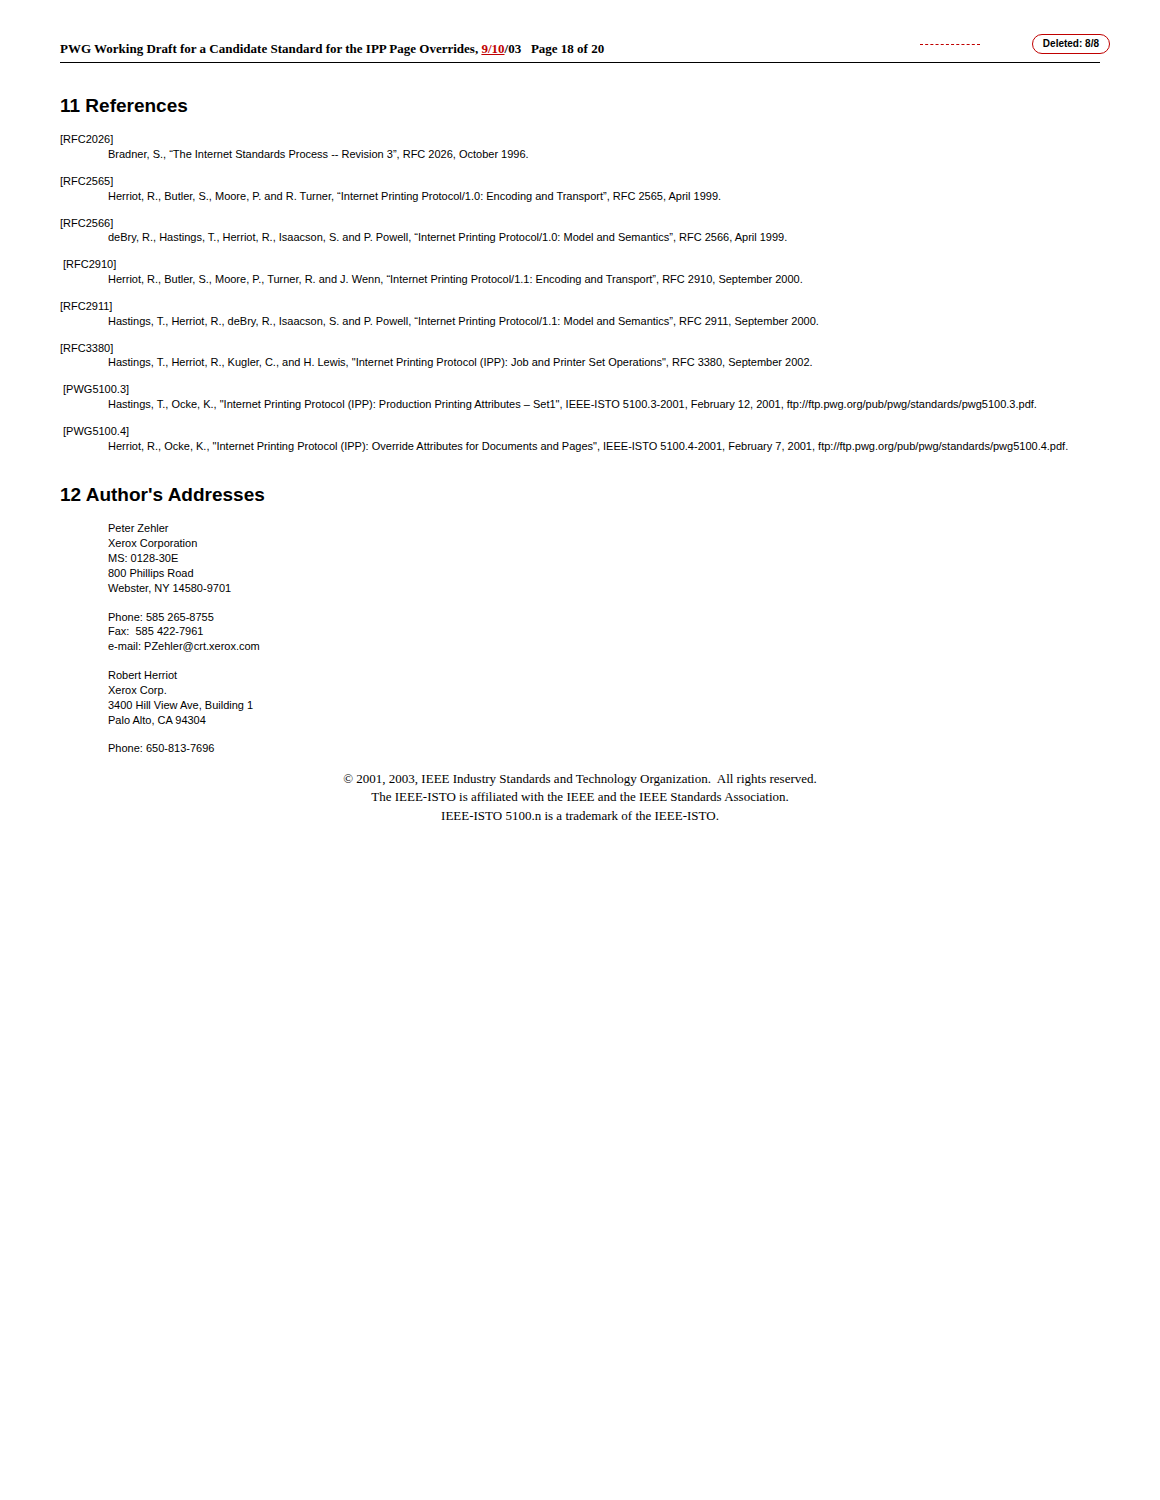PWG Working Draft for a Candidate Standard for the IPP Page Overrides, 9/10/03 Page 18 of 20 Deleted: 8/8
11 References
[RFC2026]
Bradner, S., “The Internet Standards Process -- Revision 3”, RFC 2026, October 1996.
[RFC2565]
Herriot, R., Butler, S., Moore, P. and R. Turner, “Internet Printing Protocol/1.0: Encoding and Transport”, RFC 2565, April 1999.
[RFC2566]
deBry, R., Hastings, T., Herriot, R., Isaacson, S. and P. Powell, “Internet Printing Protocol/1.0: Model and Semantics”, RFC 2566, April 1999.
[RFC2910]
Herriot, R., Butler, S., Moore, P., Turner, R. and J. Wenn, “Internet Printing Protocol/1.1: Encoding and Transport”, RFC 2910, September 2000.
[RFC2911]
Hastings, T., Herriot, R., deBry, R., Isaacson, S. and P. Powell, “Internet Printing Protocol/1.1: Model and Semantics”, RFC 2911, September 2000.
[RFC3380]
Hastings, T., Herriot, R., Kugler, C., and H. Lewis, "Internet Printing Protocol (IPP): Job and Printer Set Operations", RFC 3380, September 2002.
[PWG5100.3]
Hastings, T., Ocke, K., "Internet Printing Protocol (IPP): Production Printing Attributes – Set1", IEEE-ISTO 5100.3-2001, February 12, 2001, ftp://ftp.pwg.org/pub/pwg/standards/pwg5100.3.pdf.
[PWG5100.4]
Herriot, R., Ocke, K., "Internet Printing Protocol (IPP): Override Attributes for Documents and Pages", IEEE-ISTO 5100.4-2001, February 7, 2001, ftp://ftp.pwg.org/pub/pwg/standards/pwg5100.4.pdf.
12 Author's Addresses
Peter Zehler
Xerox Corporation
MS: 0128-30E
800 Phillips Road
Webster, NY 14580-9701
Phone: 585 265-8755
Fax: 585 422-7961
e-mail: PZehler@crt.xerox.com
Robert Herriot
Xerox Corp.
3400 Hill View Ave, Building 1
Palo Alto, CA 94304
Phone: 650-813-7696
© 2001, 2003, IEEE Industry Standards and Technology Organization. All rights reserved.
The IEEE-ISTO is affiliated with the IEEE and the IEEE Standards Association.
IEEE-ISTO 5100.n is a trademark of the IEEE-ISTO.